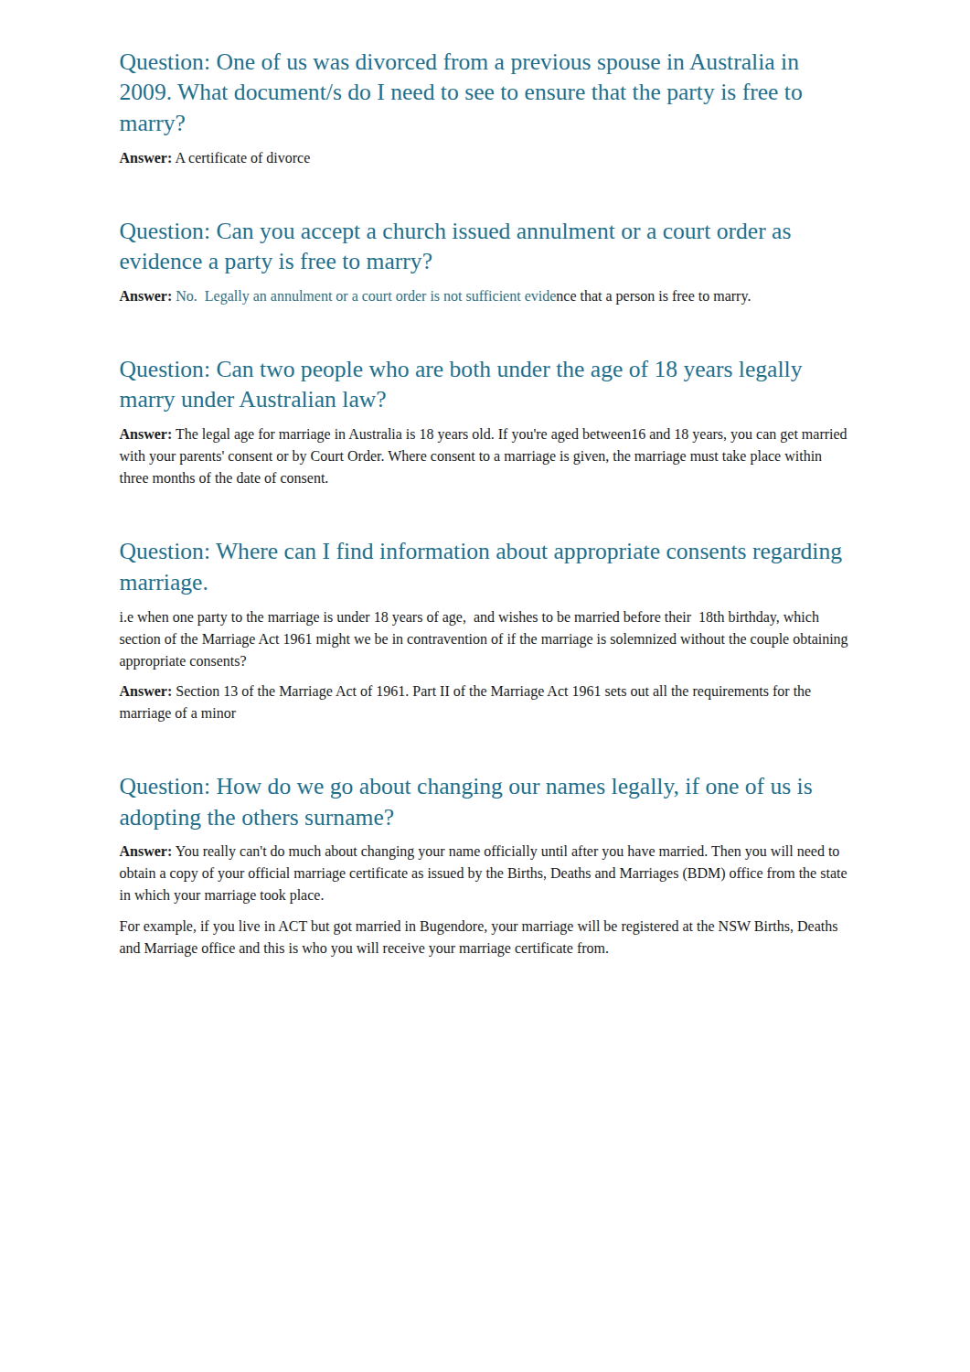Question: One of us was divorced from a previous spouse in Australia in 2009. What document/s do I need to see to ensure that the party is free to marry?
Answer: A certificate of divorce
Question: Can you accept a church issued annulment or a court order as evidence a party is free to marry?
Answer: No. Legally an annulment or a court order is not sufficient evidence that a person is free to marry.
Question: Can two people who are both under the age of 18 years legally marry under Australian law?
Answer: The legal age for marriage in Australia is 18 years old. If you're aged between16 and 18 years, you can get married with your parents' consent or by Court Order. Where consent to a marriage is given, the marriage must take place within three months of the date of consent.
Question: Where can I find information about appropriate consents regarding marriage.
i.e when one party to the marriage is under 18 years of age, and wishes to be married before their 18th birthday, which section of the Marriage Act 1961 might we be in contravention of if the marriage is solemnized without the couple obtaining appropriate consents?
Answer: Section 13 of the Marriage Act of 1961. Part II of the Marriage Act 1961 sets out all the requirements for the marriage of a minor
Question: How do we go about changing our names legally, if one of us is adopting the others surname?
Answer: You really can't do much about changing your name officially until after you have married. Then you will need to obtain a copy of your official marriage certificate as issued by the Births, Deaths and Marriages (BDM) office from the state in which your marriage took place.
For example, if you live in ACT but got married in Bugendore, your marriage will be registered at the NSW Births, Deaths and Marriage office and this is who you will receive your marriage certificate from.